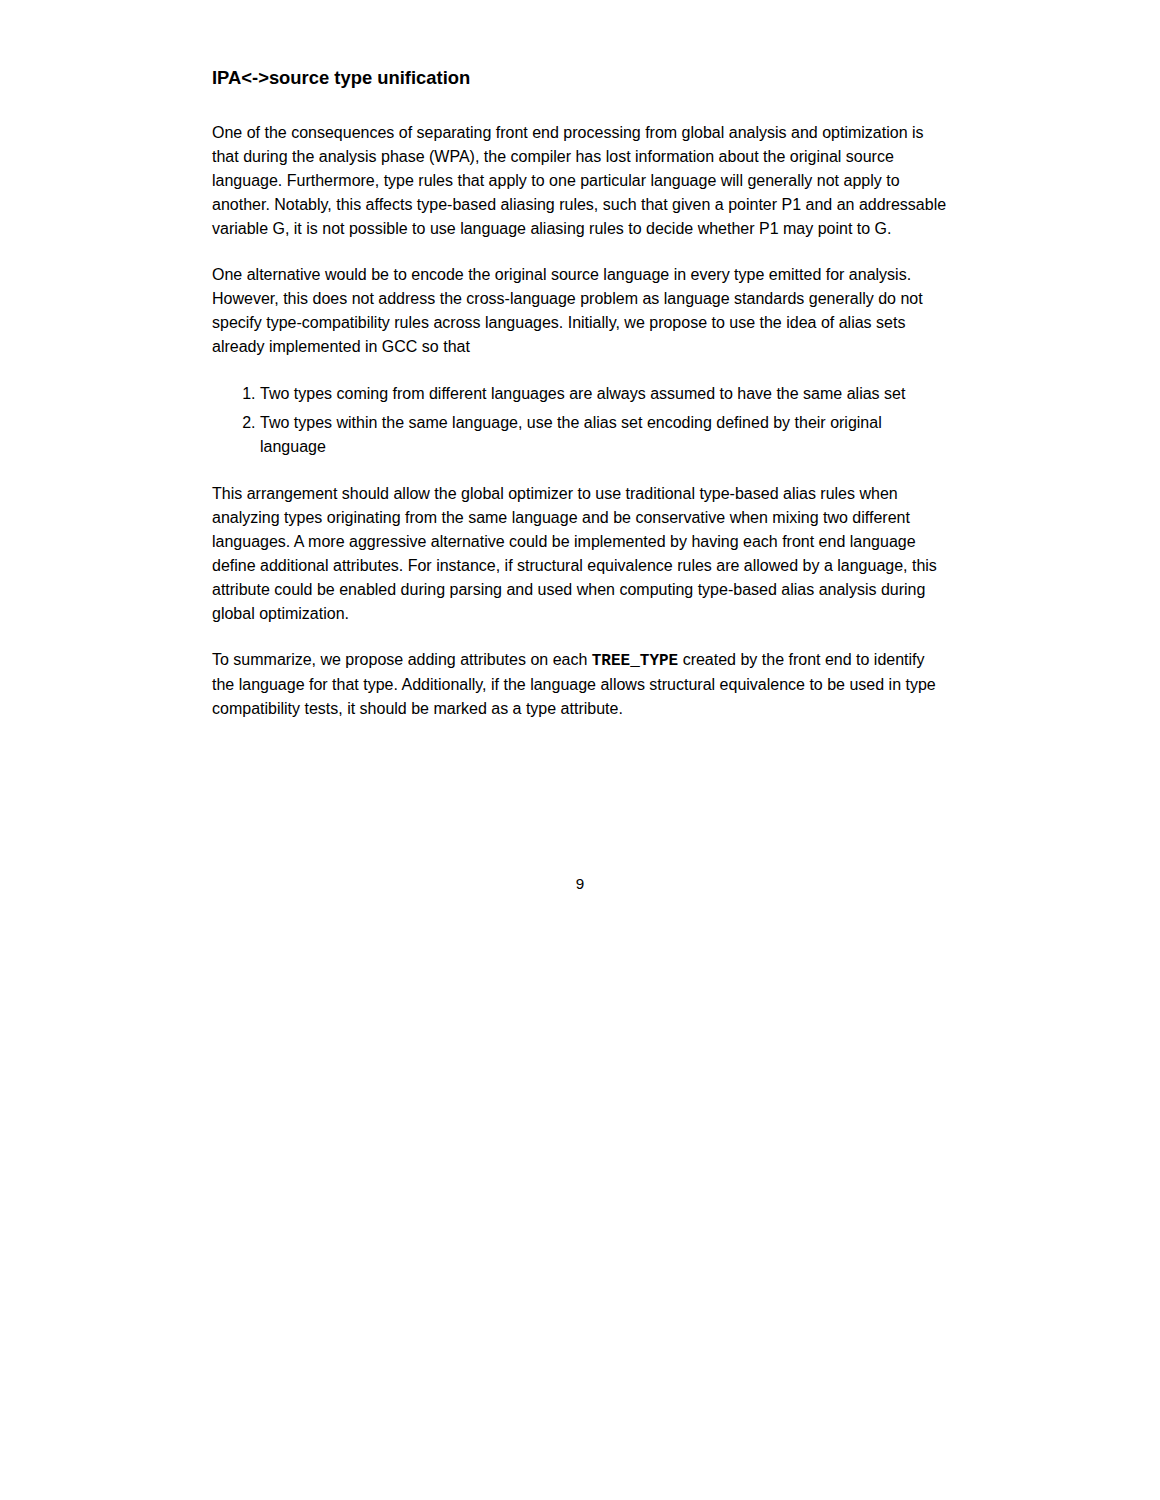IPA<->source type unification
One of the consequences of separating front end processing from global analysis and optimization is that during the analysis phase (WPA), the compiler has lost information about the original source language. Furthermore, type rules that apply to one particular language will generally not apply to another. Notably, this affects type-based aliasing rules, such that given a pointer P1 and an addressable variable G, it is not possible to use language aliasing rules to decide whether P1 may point to G.
One alternative would be to encode the original source language in every type emitted for analysis. However, this does not address the cross-language problem as language standards generally do not specify type-compatibility rules across languages. Initially, we propose to use the idea of alias sets already implemented in GCC so that
Two types coming from different languages are always assumed to have the same alias set
Two types within the same language, use the alias set encoding defined by their original language
This arrangement should allow the global optimizer to use traditional type-based alias rules when analyzing types originating from the same language and be conservative when mixing two different languages. A more aggressive alternative could be implemented by having each front end language define additional attributes. For instance, if structural equivalence rules are allowed by a language, this attribute could be enabled during parsing and used when computing type-based alias analysis during global optimization.
To summarize, we propose adding attributes on each TREE_TYPE created by the front end to identify the language for that type. Additionally, if the language allows structural equivalence to be used in type compatibility tests, it should be marked as a type attribute.
9